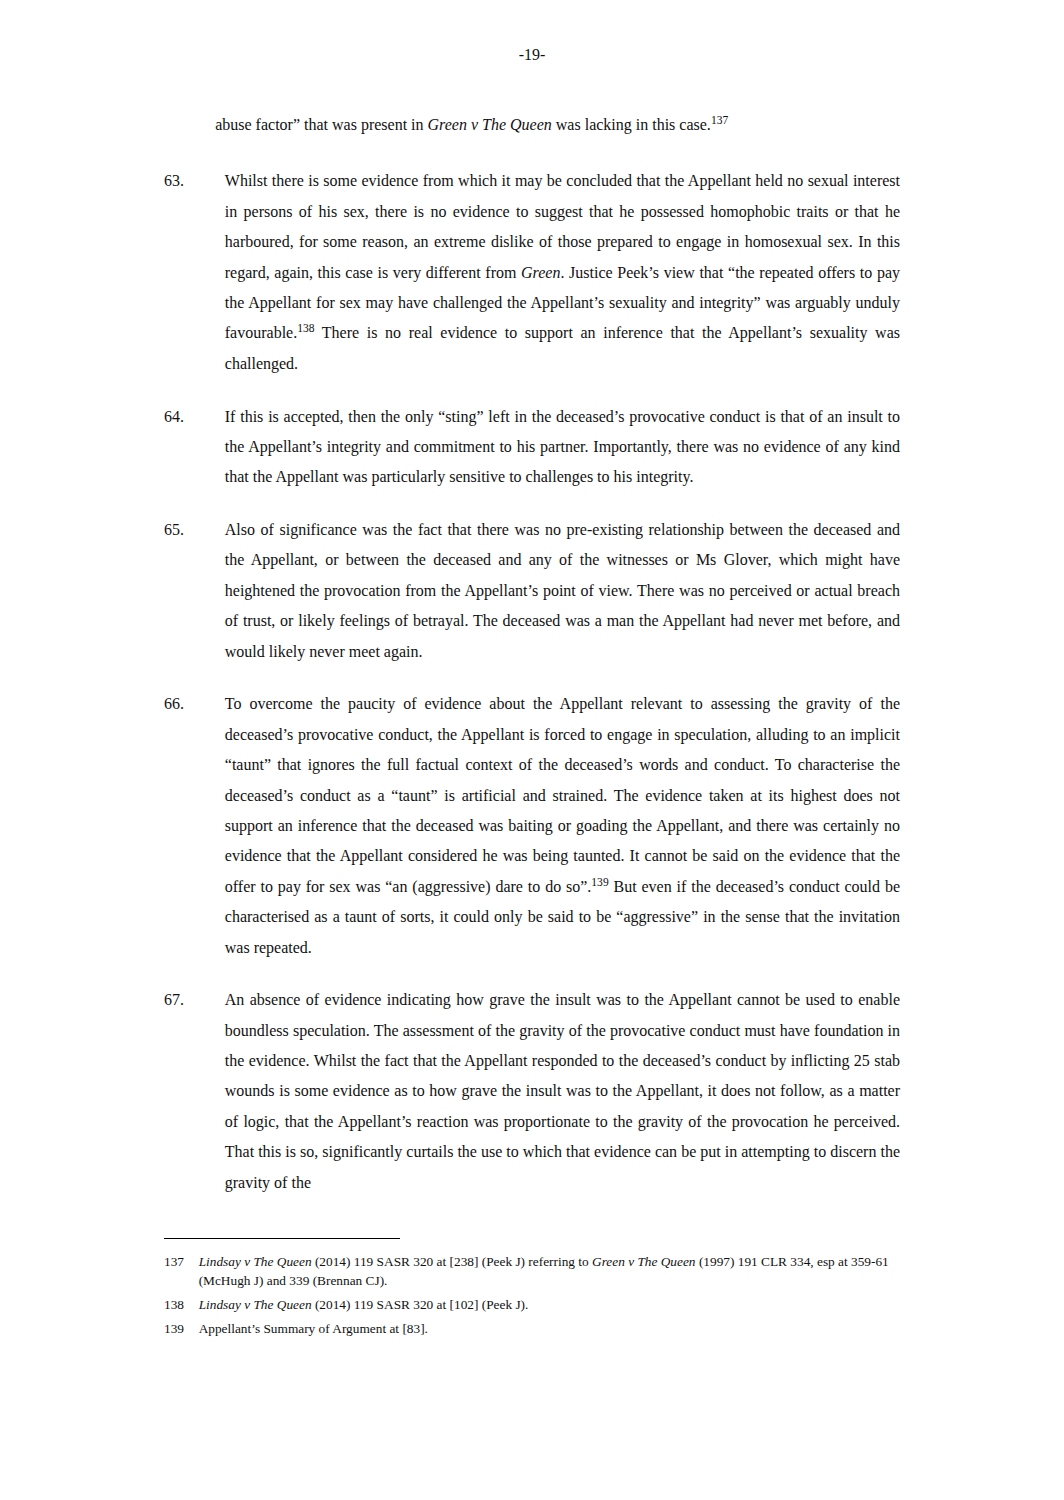-19-
abuse factor” that was present in Green v The Queen was lacking in this case.137
63.
Whilst there is some evidence from which it may be concluded that the Appellant held no sexual interest in persons of his sex, there is no evidence to suggest that he possessed homophobic traits or that he harboured, for some reason, an extreme dislike of those prepared to engage in homosexual sex. In this regard, again, this case is very different from Green. Justice Peek’s view that “the repeated offers to pay the Appellant for sex may have challenged the Appellant’s sexuality and integrity” was arguably unduly favourable.138 There is no real evidence to support an inference that the Appellant’s sexuality was challenged.
64.
If this is accepted, then the only “sting” left in the deceased’s provocative conduct is that of an insult to the Appellant’s integrity and commitment to his partner. Importantly, there was no evidence of any kind that the Appellant was particularly sensitive to challenges to his integrity.
65.
Also of significance was the fact that there was no pre-existing relationship between the deceased and the Appellant, or between the deceased and any of the witnesses or Ms Glover, which might have heightened the provocation from the Appellant’s point of view. There was no perceived or actual breach of trust, or likely feelings of betrayal. The deceased was a man the Appellant had never met before, and would likely never meet again.
66.
To overcome the paucity of evidence about the Appellant relevant to assessing the gravity of the deceased’s provocative conduct, the Appellant is forced to engage in speculation, alluding to an implicit “taunt” that ignores the full factual context of the deceased’s words and conduct. To characterise the deceased’s conduct as a “taunt” is artificial and strained. The evidence taken at its highest does not support an inference that the deceased was baiting or goading the Appellant, and there was certainly no evidence that the Appellant considered he was being taunted. It cannot be said on the evidence that the offer to pay for sex was “an (aggressive) dare to do so”.139 But even if the deceased’s conduct could be characterised as a taunt of sorts, it could only be said to be “aggressive” in the sense that the invitation was repeated.
67.
An absence of evidence indicating how grave the insult was to the Appellant cannot be used to enable boundless speculation. The assessment of the gravity of the provocative conduct must have foundation in the evidence. Whilst the fact that the Appellant responded to the deceased’s conduct by inflicting 25 stab wounds is some evidence as to how grave the insult was to the Appellant, it does not follow, as a matter of logic, that the Appellant’s reaction was proportionate to the gravity of the provocation he perceived. That this is so, significantly curtails the use to which that evidence can be put in attempting to discern the gravity of the
137
Lindsay v The Queen (2014) 119 SASR 320 at [238] (Peek J) referring to Green v The Queen (1997) 191 CLR 334, esp at 359-61 (McHugh J) and 339 (Brennan CJ).
138
Lindsay v The Queen (2014) 119 SASR 320 at [102] (Peek J).
139
Appellant’s Summary of Argument at [83].